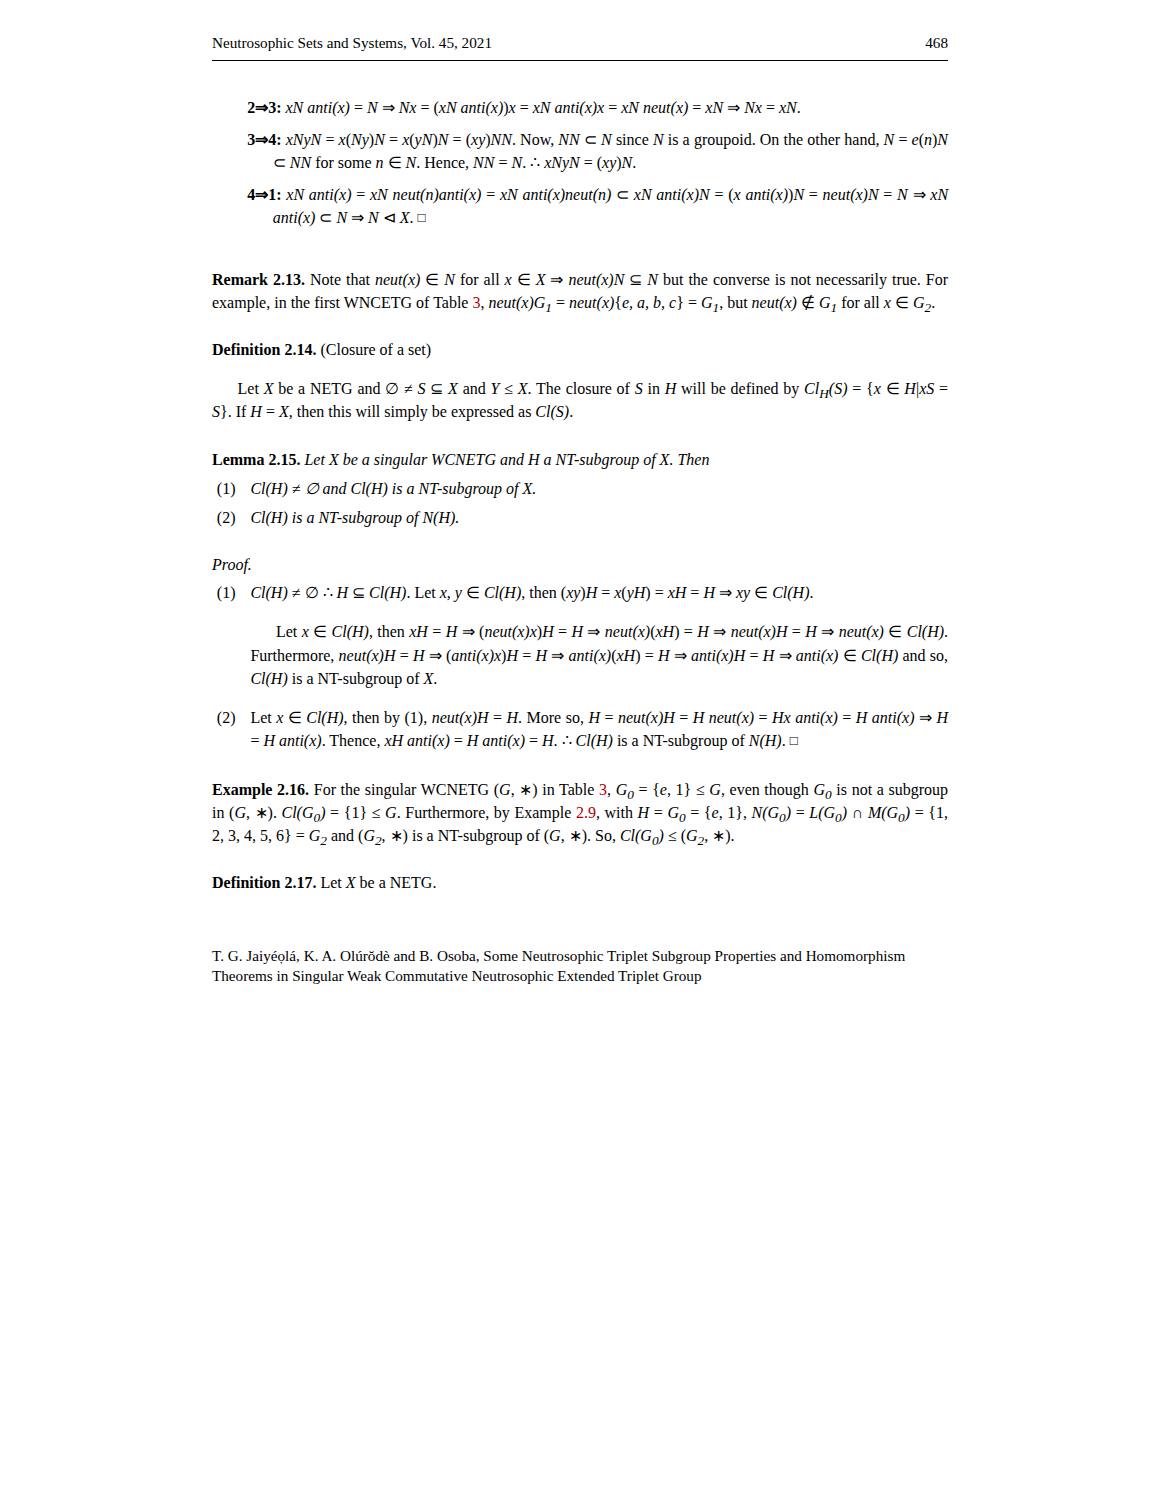Neutrosophic Sets and Systems, Vol. 45, 2021 468
2⇒3: xN anti(x) = N ⇒ Nx = (xN anti(x))x = xN anti(x)x = xN neut(x) = xN ⇒ Nx = xN.
3⇒4: xNyN = x(Ny)N = x(yN)N = (xy)NN. Now, NN ⊂ N since N is a groupoid. On the other hand, N = e(n)N ⊂ NN for some n ∈ N. Hence, NN = N. ∴ xNyN = (xy)N.
4⇒1: xN anti(x) = xN neut(n)anti(x) = xN anti(x)neut(n) ⊂ xN anti(x)N = (x anti(x))N = neut(x)N = N ⇒ xN anti(x) ⊂ N ⇒ N ⊲ X.
Remark 2.13. Note that neut(x) ∈ N for all x ∈ X ⇒ neut(x)N ⊆ N but the converse is not necessarily true. For example, in the first WNCETG of Table 3, neut(x)G1 = neut(x){e, a, b, c} = G1, but neut(x) ∉ G1 for all x ∈ G2.
Definition 2.14. (Closure of a set)
Let X be a NETG and ∅ ≠ S ⊆ X and Y ≤ X. The closure of S in H will be defined by ClH(S) = {x ∈ H|xS = S}. If H = X, then this will simply be expressed as Cl(S).
Lemma 2.15. Let X be a singular WCNETG and H a NT-subgroup of X. Then
Cl(H) ≠ ∅ and Cl(H) is a NT-subgroup of X.
Cl(H) is a NT-subgroup of N(H).
Proof.
Cl(H) ≠ ∅ ∴ H ⊆ Cl(H). Let x, y ∈ Cl(H), then (xy)H = x(yH) = xH = H ⇒ xy ∈ Cl(H).
Let x ∈ Cl(H), then xH = H ⇒ (neut(x)x)H = H ⇒ neut(x)(xH) = H ⇒ neut(x)H = H ⇒ neut(x) ∈ Cl(H). Furthermore, neut(x)H = H ⇒ (anti(x)x)H = H ⇒ anti(x)(xH) = H ⇒ anti(x)H = H ⇒ anti(x) ∈ Cl(H) and so, Cl(H) is a NT-subgroup of X.
Let x ∈ Cl(H), then by (1), neut(x)H = H. More so, H = neut(x)H = H neut(x) = Hx anti(x) = H anti(x) ⇒ H = H anti(x). Thence, xH anti(x) = H anti(x) = H. ∴ Cl(H) is a NT-subgroup of N(H).
Example 2.16. For the singular WCNETG (G, ∗) in Table 3, G0 = {e, 1} ≤ G, even though G0 is not a subgroup in (G, ∗). Cl(G0) = {1} ≤ G. Furthermore, by Example 2.9, with H = G0 = {e, 1}, N(G0) = L(G0) ∩ M(G0) = {1, 2, 3, 4, 5, 6} = G2 and (G2, ∗) is a NT-subgroup of (G, ∗). So, Cl(G0) ≤ (G2, ∗).
Definition 2.17. Let X be a NETG.
T. G. Jaiyéọlá, K. A. Olúrŏdè and B. Osoba, Some Neutrosophic Triplet Subgroup Properties and Homomorphism Theorems in Singular Weak Commutative Neutrosophic Extended Triplet Group